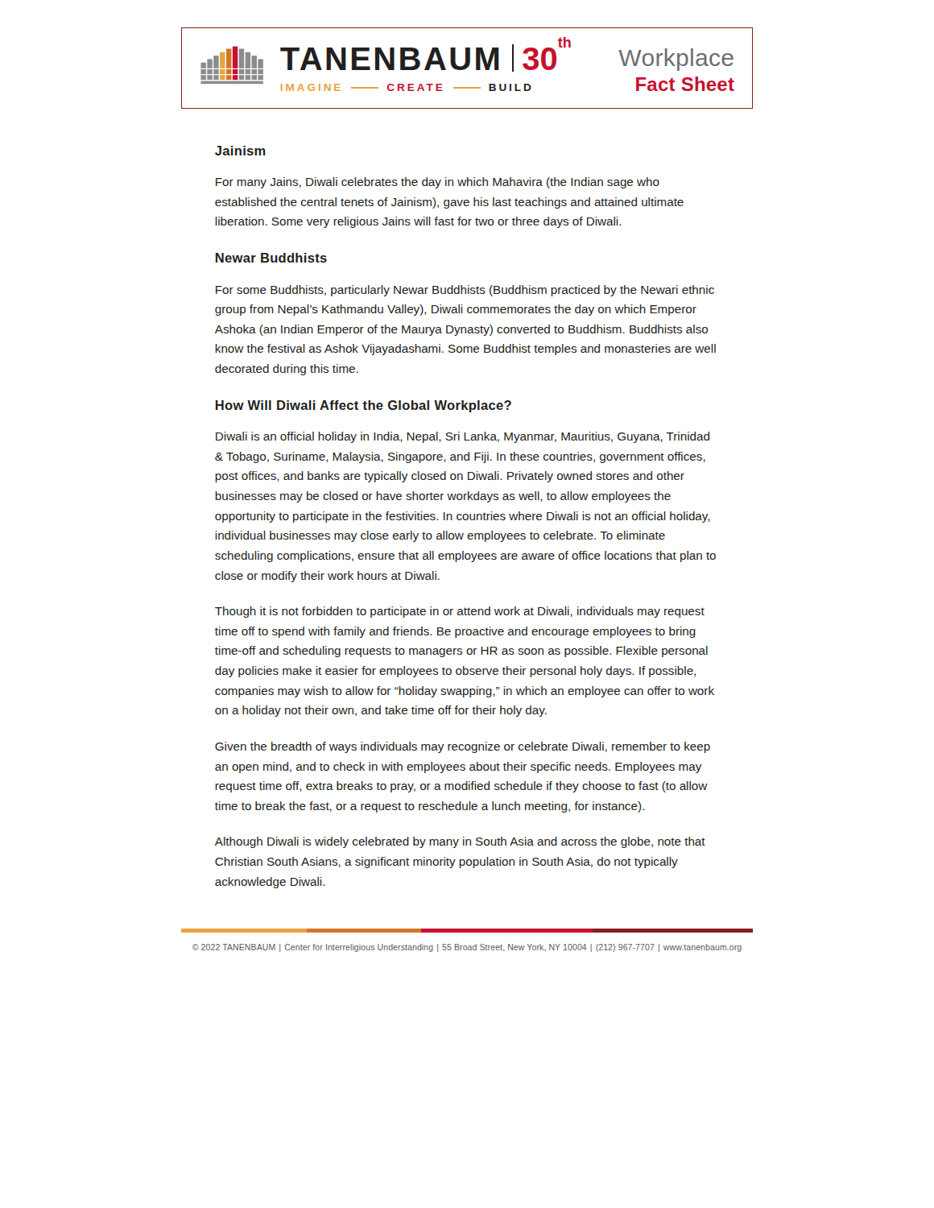TANENBAUM 30th
IMAGINE CREATE BUILD
Workplace
Fact Sheet
Jainism
For many Jains, Diwali celebrates the day in which Mahavira (the Indian sage who established the central tenets of Jainism), gave his last teachings and attained ultimate liberation. Some very religious Jains will fast for two or three days of Diwali.
Newar Buddhists
For some Buddhists, particularly Newar Buddhists (Buddhism practiced by the Newari ethnic group from Nepal’s Kathmandu Valley), Diwali commemorates the day on which Emperor Ashoka (an Indian Emperor of the Maurya Dynasty) converted to Buddhism. Buddhists also know the festival as Ashok Vijayadashami. Some Buddhist temples and monasteries are well decorated during this time.
How Will Diwali Affect the Global Workplace?
Diwali is an official holiday in India, Nepal, Sri Lanka, Myanmar, Mauritius, Guyana, Trinidad & Tobago, Suriname, Malaysia, Singapore, and Fiji. In these countries, government offices, post offices, and banks are typically closed on Diwali. Privately owned stores and other businesses may be closed or have shorter workdays as well, to allow employees the opportunity to participate in the festivities. In countries where Diwali is not an official holiday, individual businesses may close early to allow employees to celebrate. To eliminate scheduling complications, ensure that all employees are aware of office locations that plan to close or modify their work hours at Diwali.
Though it is not forbidden to participate in or attend work at Diwali, individuals may request time off to spend with family and friends. Be proactive and encourage employees to bring time-off and scheduling requests to managers or HR as soon as possible. Flexible personal day policies make it easier for employees to observe their personal holy days. If possible, companies may wish to allow for “holiday swapping,” in which an employee can offer to work on a holiday not their own, and take time off for their holy day.
Given the breadth of ways individuals may recognize or celebrate Diwali, remember to keep an open mind, and to check in with employees about their specific needs. Employees may request time off, extra breaks to pray, or a modified schedule if they choose to fast (to allow time to break the fast, or a request to reschedule a lunch meeting, for instance).
Although Diwali is widely celebrated by many in South Asia and across the globe, note that Christian South Asians, a significant minority population in South Asia, do not typically acknowledge Diwali.
© 2022 TANENBAUM|Center for Interreligious Understanding|55 Broad Street, New York, NY 10004|(212) 967-7707|www.tanenbaum.org